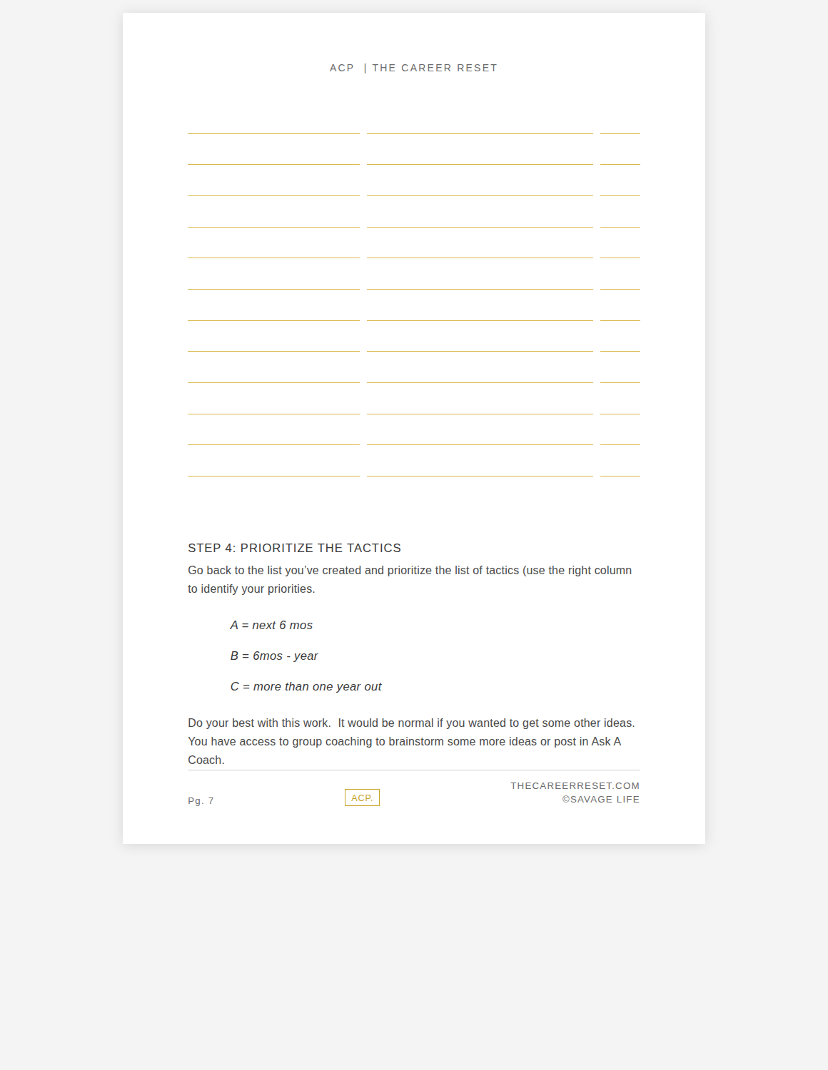ACP | The Career Reset
Step 4: Prioritize the Tactics
Go back to the list you’ve created and prioritize the list of tactics (use the right column to identify your priorities.
A = next 6 mos
B = 6mos - year
C = more than one year out
Do your best with this work. It would be normal if you wanted to get some other ideas. You have access to group coaching to brainstorm some more ideas or post in Ask A Coach.
Pg. 7
ACP.
THECAREERRESET.COM ©SAVAGE LIFE